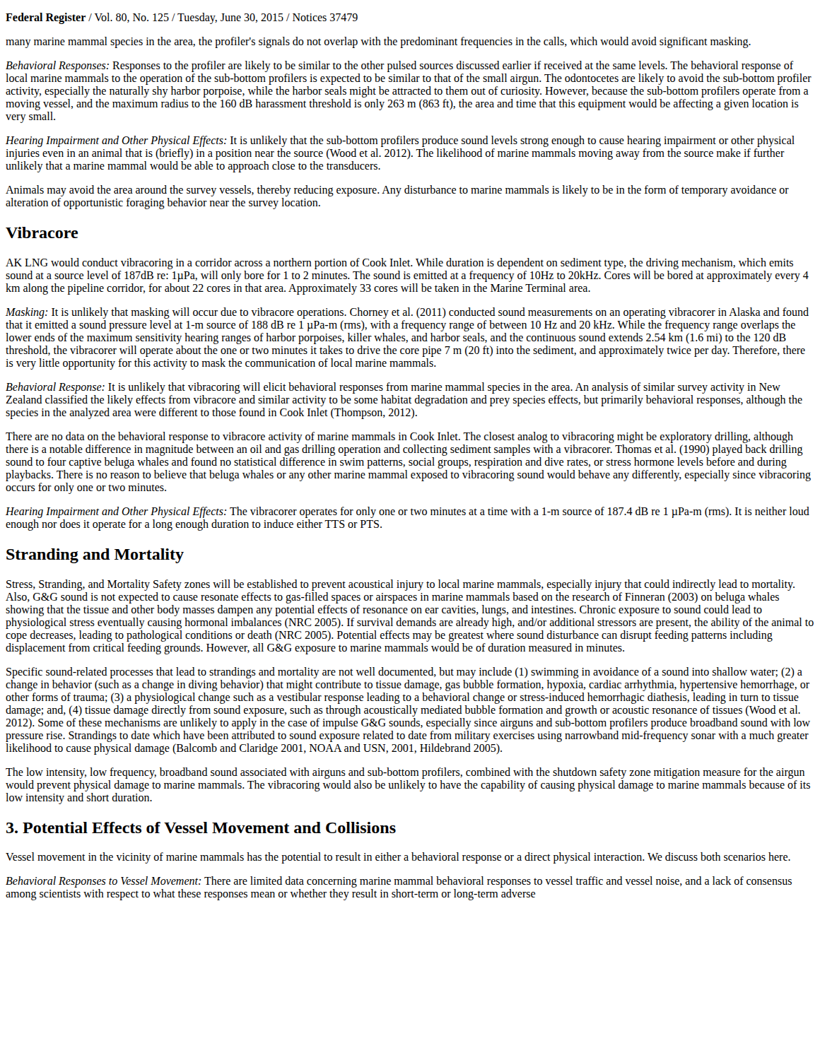Federal Register / Vol. 80, No. 125 / Tuesday, June 30, 2015 / Notices 37479
many marine mammal species in the area, the profiler's signals do not overlap with the predominant frequencies in the calls, which would avoid significant masking.
Behavioral Responses: Responses to the profiler are likely to be similar to the other pulsed sources discussed earlier if received at the same levels. The behavioral response of local marine mammals to the operation of the sub-bottom profilers is expected to be similar to that of the small airgun. The odontocetes are likely to avoid the sub-bottom profiler activity, especially the naturally shy harbor porpoise, while the harbor seals might be attracted to them out of curiosity. However, because the sub-bottom profilers operate from a moving vessel, and the maximum radius to the 160 dB harassment threshold is only 263 m (863 ft), the area and time that this equipment would be affecting a given location is very small.
Hearing Impairment and Other Physical Effects: It is unlikely that the sub-bottom profilers produce sound levels strong enough to cause hearing impairment or other physical injuries even in an animal that is (briefly) in a position near the source (Wood et al. 2012). The likelihood of marine mammals moving away from the source make if further unlikely that a marine mammal would be able to approach close to the transducers.
Animals may avoid the area around the survey vessels, thereby reducing exposure. Any disturbance to marine mammals is likely to be in the form of temporary avoidance or alteration of opportunistic foraging behavior near the survey location.
Vibracore
AK LNG would conduct vibracoring in a corridor across a northern portion of Cook Inlet. While duration is dependent on sediment type, the driving mechanism, which emits sound at a source level of 187dB re: 1µPa, will only bore for 1 to 2 minutes. The sound is emitted at a frequency of 10Hz to 20kHz. Cores will be bored at approximately every 4 km along the pipeline corridor, for about 22 cores in that area. Approximately 33 cores will be taken in the Marine Terminal area.
Masking: It is unlikely that masking will occur due to vibracore operations. Chorney et al. (2011) conducted sound measurements on an operating vibracorer in Alaska and found that it emitted a sound pressure level at 1-m source of 188 dB re 1 µPa-m (rms), with a frequency range of between 10 Hz and 20 kHz. While the frequency range overlaps the lower ends of the maximum sensitivity hearing ranges of harbor porpoises, killer whales, and harbor seals, and the continuous sound extends 2.54 km (1.6 mi) to the 120 dB threshold, the vibracorer will operate about the one or two minutes it takes to drive the core pipe 7 m (20 ft) into the sediment, and approximately twice per day. Therefore, there is very little opportunity for this activity to mask the communication of local marine mammals.
Behavioral Response: It is unlikely that vibracoring will elicit behavioral responses from marine mammal species in the area. An analysis of similar survey activity in New Zealand classified the likely effects from vibracore and similar activity to be some habitat degradation and prey species effects, but primarily behavioral responses, although the species in the analyzed area were different to those found in Cook Inlet (Thompson, 2012).
There are no data on the behavioral response to vibracore activity of marine mammals in Cook Inlet. The closest analog to vibracoring might be exploratory drilling, although there is a notable difference in magnitude between an oil and gas drilling operation and collecting sediment samples with a vibracorer. Thomas et al. (1990) played back drilling sound to four captive beluga whales and found no statistical difference in swim patterns, social groups, respiration and dive rates, or stress hormone levels before and during playbacks. There is no reason to believe that beluga whales or any other marine mammal exposed to vibracoring sound would behave any differently, especially since vibracoring occurs for only one or two minutes.
Hearing Impairment and Other Physical Effects: The vibracorer operates for only one or two minutes at a time with a 1-m source of 187.4 dB re 1 µPa-m (rms). It is neither loud enough nor does it operate for a long enough duration to induce either TTS or PTS.
Stranding and Mortality
Stress, Stranding, and Mortality Safety zones will be established to prevent acoustical injury to local marine mammals, especially injury that could indirectly lead to mortality. Also, G&G sound is not expected to cause resonate effects to gas-filled spaces or airspaces in marine mammals based on the research of Finneran (2003) on beluga whales showing that the tissue and other body masses dampen any potential effects of resonance on ear cavities, lungs, and intestines. Chronic exposure to sound could lead to physiological stress eventually causing hormonal imbalances (NRC 2005). If survival demands are already high, and/or additional stressors are present, the ability of the animal to cope decreases, leading to pathological conditions or death (NRC 2005). Potential effects may be greatest where sound disturbance can disrupt feeding patterns including displacement from critical feeding grounds. However, all G&G exposure to marine mammals would be of duration measured in minutes.
Specific sound-related processes that lead to strandings and mortality are not well documented, but may include (1) swimming in avoidance of a sound into shallow water; (2) a change in behavior (such as a change in diving behavior) that might contribute to tissue damage, gas bubble formation, hypoxia, cardiac arrhythmia, hypertensive hemorrhage, or other forms of trauma; (3) a physiological change such as a vestibular response leading to a behavioral change or stress-induced hemorrhagic diathesis, leading in turn to tissue damage; and, (4) tissue damage directly from sound exposure, such as through acoustically mediated bubble formation and growth or acoustic resonance of tissues (Wood et al. 2012). Some of these mechanisms are unlikely to apply in the case of impulse G&G sounds, especially since airguns and sub-bottom profilers produce broadband sound with low pressure rise. Strandings to date which have been attributed to sound exposure related to date from military exercises using narrowband mid-frequency sonar with a much greater likelihood to cause physical damage (Balcomb and Claridge 2001, NOAA and USN, 2001, Hildebrand 2005).
The low intensity, low frequency, broadband sound associated with airguns and sub-bottom profilers, combined with the shutdown safety zone mitigation measure for the airgun would prevent physical damage to marine mammals. The vibracoring would also be unlikely to have the capability of causing physical damage to marine mammals because of its low intensity and short duration.
3. Potential Effects of Vessel Movement and Collisions
Vessel movement in the vicinity of marine mammals has the potential to result in either a behavioral response or a direct physical interaction. We discuss both scenarios here.
Behavioral Responses to Vessel Movement: There are limited data concerning marine mammal behavioral responses to vessel traffic and vessel noise, and a lack of consensus among scientists with respect to what these responses mean or whether they result in short-term or long-term adverse